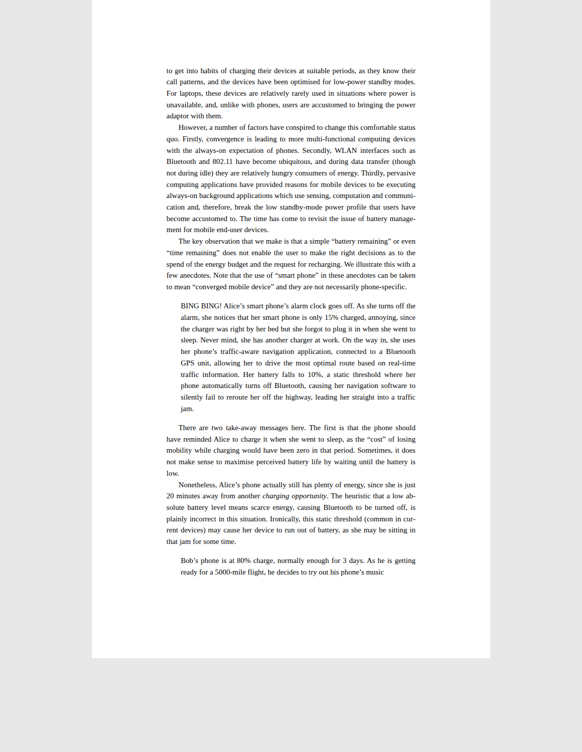to get into habits of charging their devices at suitable periods, as they know their call patterns, and the devices have been optimised for low-power standby modes. For laptops, these devices are relatively rarely used in situations where power is unavailable, and, unlike with phones, users are accustomed to bringing the power adaptor with them.
However, a number of factors have conspired to change this comfortable status quo. Firstly, convergence is leading to more multi-functional computing devices with the always-on expectation of phones. Secondly, WLAN interfaces such as Bluetooth and 802.11 have become ubiquitous, and during data transfer (though not during idle) they are relatively hungry consumers of energy. Thirdly, pervasive computing applications have provided reasons for mobile devices to be executing always-on background applications which use sensing, computation and communication and, therefore, break the low standby-mode power profile that users have become accustomed to. The time has come to revisit the issue of battery management for mobile end-user devices.
The key observation that we make is that a simple “battery remaining” or even “time remaining” does not enable the user to make the right decisions as to the spend of the energy budget and the request for recharging. We illustrate this with a few anecdotes. Note that the use of “smart phone” in these anecdotes can be taken to mean “converged mobile device” and they are not necessarily phone-specific.
BING BING! Alice’s smart phone’s alarm clock goes off. As she turns off the alarm, she notices that her smart phone is only 15% charged, annoying, since the charger was right by her bed but she forgot to plug it in when she went to sleep. Never mind, she has another charger at work. On the way in, she uses her phone’s traffic-aware navigation application, connected to a Bluetooth GPS unit, allowing her to drive the most optimal route based on real-time traffic information. Her battery falls to 10%, a static threshold where her phone automatically turns off Bluetooth, causing her navigation software to silently fail to reroute her off the highway, leading her straight into a traffic jam.
There are two take-away messages here. The first is that the phone should have reminded Alice to charge it when she went to sleep, as the “cost” of losing mobility while charging would have been zero in that period. Sometimes, it does not make sense to maximise perceived battery life by waiting until the battery is low.
Nonetheless, Alice’s phone actually still has plenty of energy, since she is just 20 minutes away from another charging opportunity. The heuristic that a low absolute battery level means scarce energy, causing Bluetooth to be turned off, is plainly incorrect in this situation. Ironically, this static threshold (common in current devices) may cause her device to run out of battery, as she may be sitting in that jam for some time.
Bob’s phone is at 80% charge, normally enough for 3 days. As he is getting ready for a 5000-mile flight, he decides to try out his phone’s music